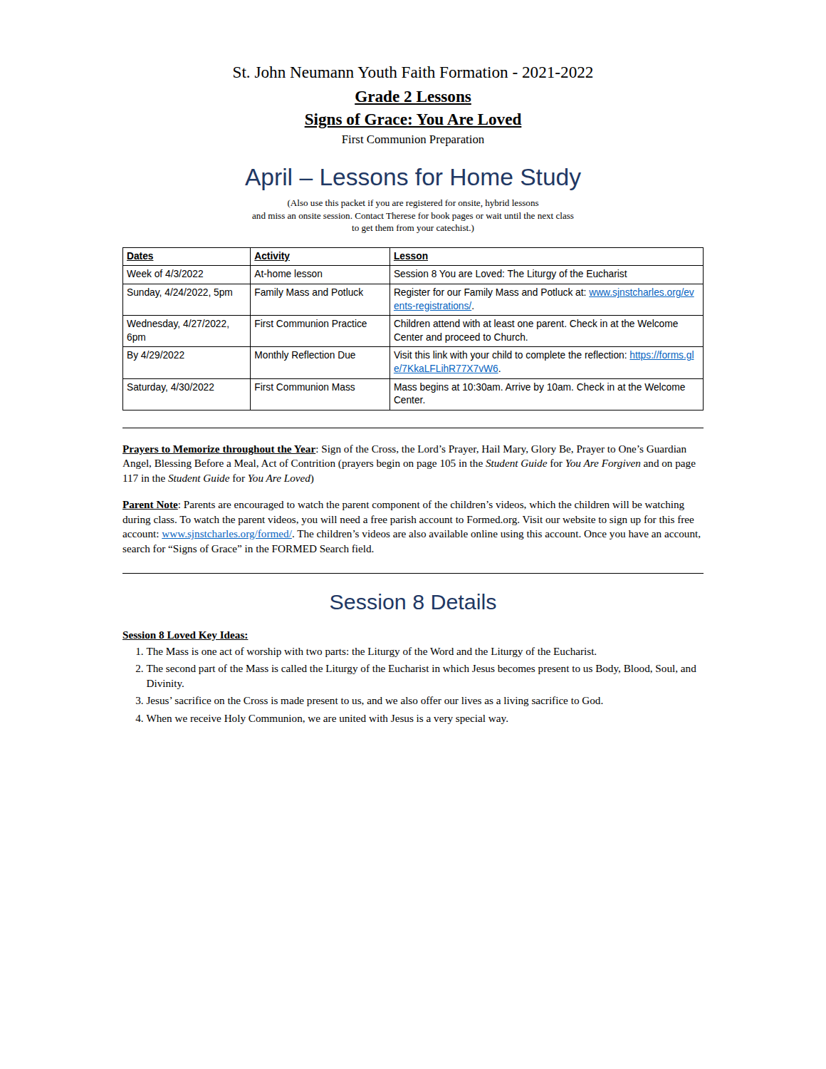St. John Neumann Youth Faith Formation - 2021-2022
Grade 2 Lessons
Signs of Grace: You Are Loved
First Communion Preparation
April – Lessons for Home Study
(Also use this packet if you are registered for onsite, hybrid lessons
and miss an onsite session. Contact Therese for book pages or wait until the next class
to get them from your catechist.)
| Dates | Activity | Lesson |
| --- | --- | --- |
| Week of 4/3/2022 | At-home lesson | Session 8 You are Loved: The Liturgy of the Eucharist |
| Sunday, 4/24/2022, 5pm | Family Mass and Potluck | Register for our Family Mass and Potluck at: www.sjnstcharles.org/events-registrations/ . |
| Wednesday, 4/27/2022, 6pm | First Communion Practice | Children attend with at least one parent. Check in at the Welcome Center and proceed to Church. |
| By 4/29/2022 | Monthly Reflection Due | Visit this link with your child to complete the reflection: https://forms.gle/7KkaLFLihR77X7vW6 . |
| Saturday, 4/30/2022 | First Communion Mass | Mass begins at 10:30am. Arrive by 10am. Check in at the Welcome Center. |
Prayers to Memorize throughout the Year: Sign of the Cross, the Lord’s Prayer, Hail Mary, Glory Be, Prayer to One’s Guardian Angel, Blessing Before a Meal, Act of Contrition (prayers begin on page 105 in the Student Guide for You Are Forgiven and on page 117 in the Student Guide for You Are Loved)
Parent Note: Parents are encouraged to watch the parent component of the children’s videos, which the children will be watching during class. To watch the parent videos, you will need a free parish account to Formed.org. Visit our website to sign up for this free account: www.sjnstcharles.org/formed/. The children’s videos are also available online using this account. Once you have an account, search for “Signs of Grace” in the FORMED Search field.
Session 8 Details
Session 8 Loved Key Ideas:
The Mass is one act of worship with two parts: the Liturgy of the Word and the Liturgy of the Eucharist.
The second part of the Mass is called the Liturgy of the Eucharist in which Jesus becomes present to us Body, Blood, Soul, and Divinity.
Jesus’ sacrifice on the Cross is made present to us, and we also offer our lives as a living sacrifice to God.
When we receive Holy Communion, we are united with Jesus is a very special way.